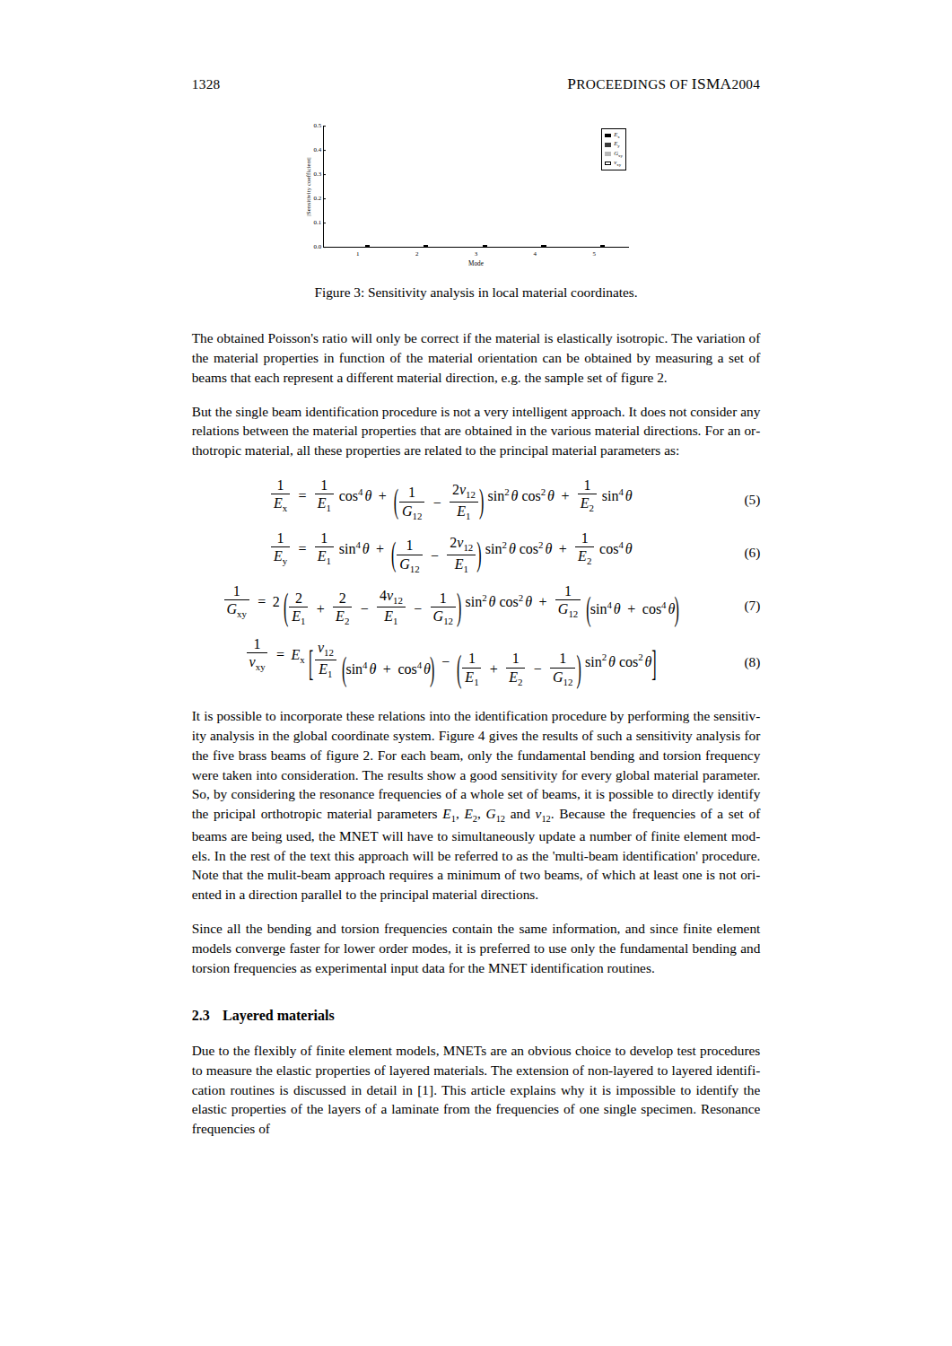1328 PROCEEDINGS OF ISMA2004
|Sensitivity coefficient| 0.5 0.4 0.3 0.2 0.1 0.0
Ex
Ey
Gxy
νxy
12345
Mode
Figure 3: Sensitivity analysis in local material coordinates.
The obtained Poisson's ratio will only be correct if the material is elastically isotropic. The variation of the material properties in function of the material orientation can be obtained by measuring a set of beams that each represent a different material direction, e.g. the sample set of figure 2.
But the single beam identification procedure is not a very intelligent approach. It does not consider any relations between the material properties that are obtained in the various material directions. For an orthotropic material, all these properties are related to the principal material parameters as:
1 Ex = 1 E1 cos4 θ + 1 G12 − 2ν12 E1 sin2 θ cos2 θ + 1 E2 sin4 θ
(5)
1 Ey = 1 E1 sin4 θ + 1 G12 − 2ν12 E1 sin2 θ cos2 θ + 1 E2 cos4 θ
(6)
1 Gxy = 2 2 E1 + 2 E2 − 4ν12 E1 − 1 G12 sin2 θ cos2 θ + 1 G12 sin4 θ + cos4 θ
(7)
1 νxy = Ex ν12 E1 sin4 θ + cos4 θ − 1 E1 + 1 E2 − 1 G12 sin2 θ cos2 θ
(8)
It is possible to incorporate these relations into the identification procedure by performing the sensitivity analysis in the global coordinate system. Figure 4 gives the results of such a sensitivity analysis for the five brass beams of figure 2. For each beam, only the fundamental bending and torsion frequency were taken into consideration. The results show a good sensitivity for every global material parameter. So, by considering the resonance frequencies of a whole set of beams, it is possible to directly identify the pricipal orthotropic material parameters E1, E2, G12 and ν12. Because the frequencies of a set of beams are being used, the MNET will have to simultaneously update a number of finite element models. In the rest of the text this approach will be referred to as the 'multi-beam identification' procedure. Note that the mulit-beam approach requires a minimum of two beams, of which at least one is not oriented in a direction parallel to the principal material directions.
Since all the bending and torsion frequencies contain the same information, and since finite element models converge faster for lower order modes, it is preferred to use only the fundamental bending and torsion frequencies as experimental input data for the MNET identification routines.
2.3 Layered materials
Due to the flexibly of finite element models, MNETs are an obvious choice to develop test procedures to measure the elastic properties of layered materials. The extension of non-layered to layered identification routines is discussed in detail in [1]. This article explains why it is impossible to identify the elastic properties of the layers of a laminate from the frequencies of one single specimen. Resonance frequencies of